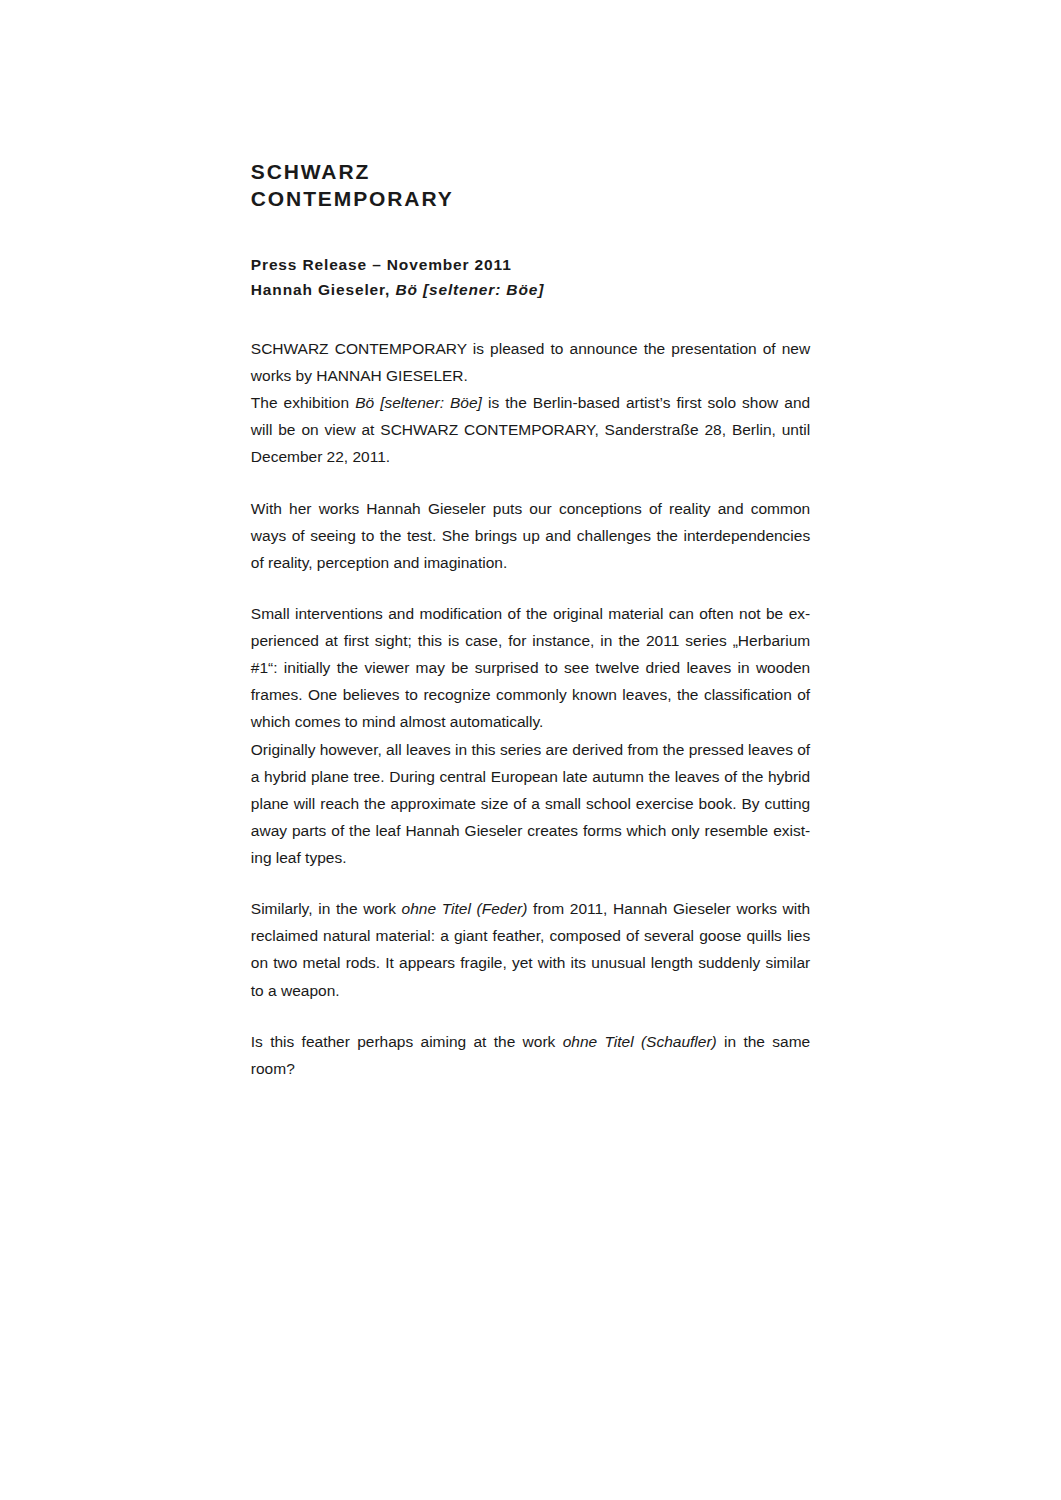Schwarz
Contemporary
Press Release – November 2011
Hannah Gieseler, Bö [seltener: Böe]
SCHWARZ CONTEMPORARY is pleased to announce the presentation of new works by HANNAH GIESELER.
The exhibition Bö [seltener: Böe] is the Berlin-based artist’s first solo show and will be on view at SCHWARZ CONTEMPORARY, Sanderstraße 28, Berlin, until December 22, 2011.
With her works Hannah Gieseler puts our conceptions of reality and common ways of seeing to the test. She brings up and challenges the interdependencies of reality, perception and imagination.
Small interventions and modification of the original material can often not be experienced at first sight; this is case, for instance, in the 2011 series „Herbarium #1“: initially the viewer may be surprised to see twelve dried leaves in wooden frames. One believes to recognize commonly known leaves, the classification of which comes to mind almost automatically.
Originally however, all leaves in this series are derived from the pressed leaves of a hybrid plane tree. During central European late autumn the leaves of the hybrid plane will reach the approximate size of a small school exercise book. By cutting away parts of the leaf Hannah Gieseler creates forms which only resemble existing leaf types.
Similarly, in the work ohne Titel (Feder) from 2011, Hannah Gieseler works with reclaimed natural material: a giant feather, composed of several goose quills lies on two metal rods. It appears fragile, yet with its unusual length suddenly similar to a weapon.
Is this feather perhaps aiming at the work ohne Titel (Schaufler) in the same room?